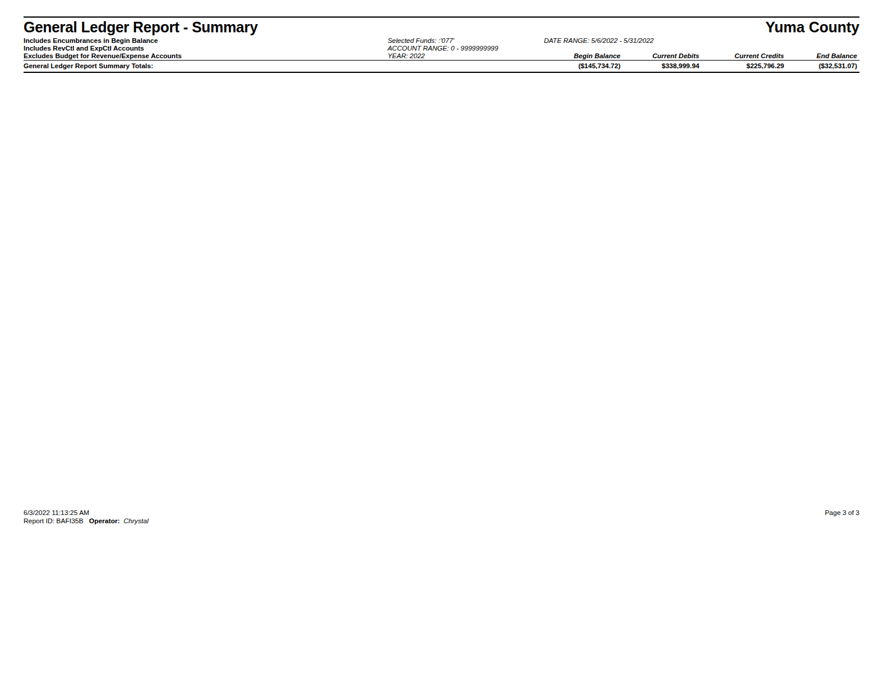General Ledger Report - Summary
Yuma County
| Includes Encumbrances in Begin Balance | Selected Funds: :'077' | DATE RANGE: 5/6/2022 - 5/31/2022 | | |
| Includes RevCtl and ExpCtl Accounts | ACCOUNT RANGE: 0 - 9999999999 | |
| Excludes Budget for Revenue/Expense Accounts | YEAR: 2022 | Begin Balance | Current Debits | Current Credits | End Balance |
| General Ledger Report Summary Totals: | ($145,734.72) | $338,999.94 | $225,796.29 | ($32,531.07) |
6/3/2022 11:13:25 AM Page 3 of 3
Report ID: BAFI35B Operator: Chrystal